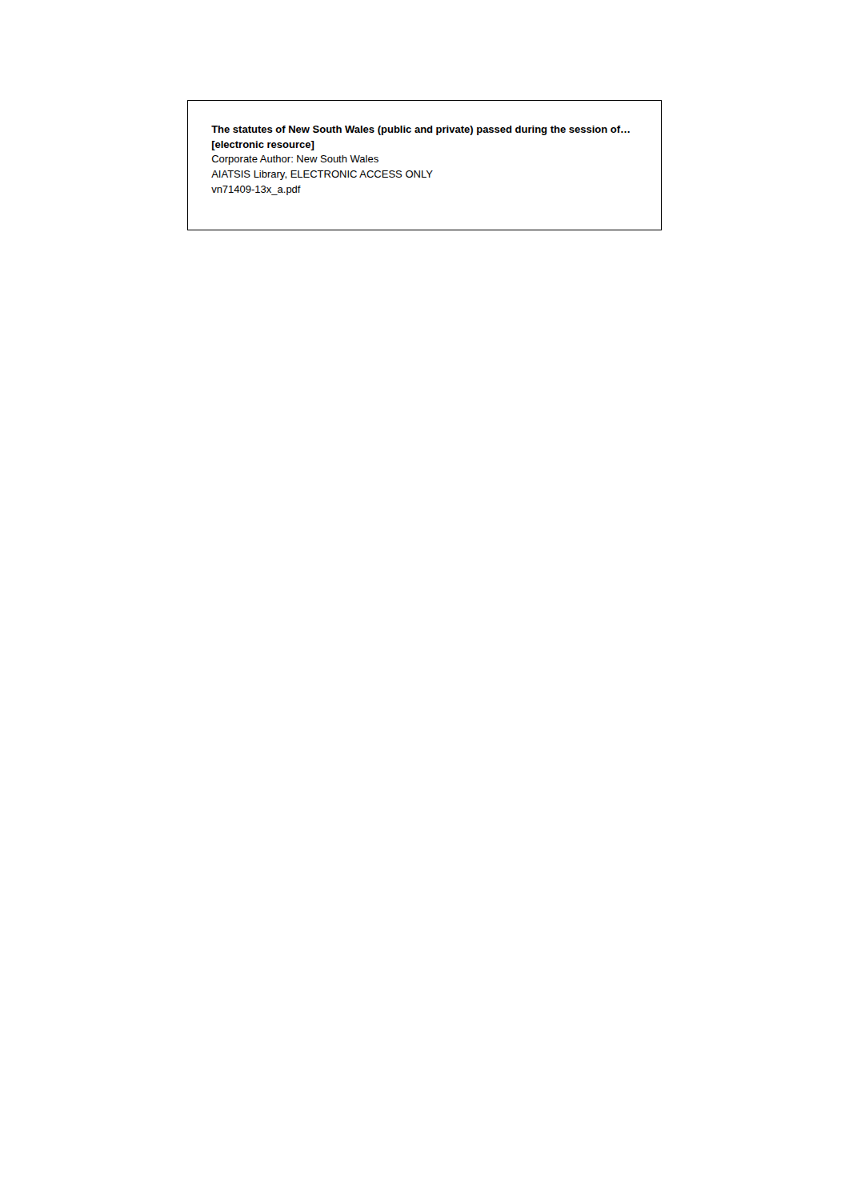The statutes of New South Wales (public and private) passed during the session of… [electronic resource]
Corporate Author: New South Wales
AIATSIS Library, ELECTRONIC ACCESS ONLY
vn71409-13x_a.pdf